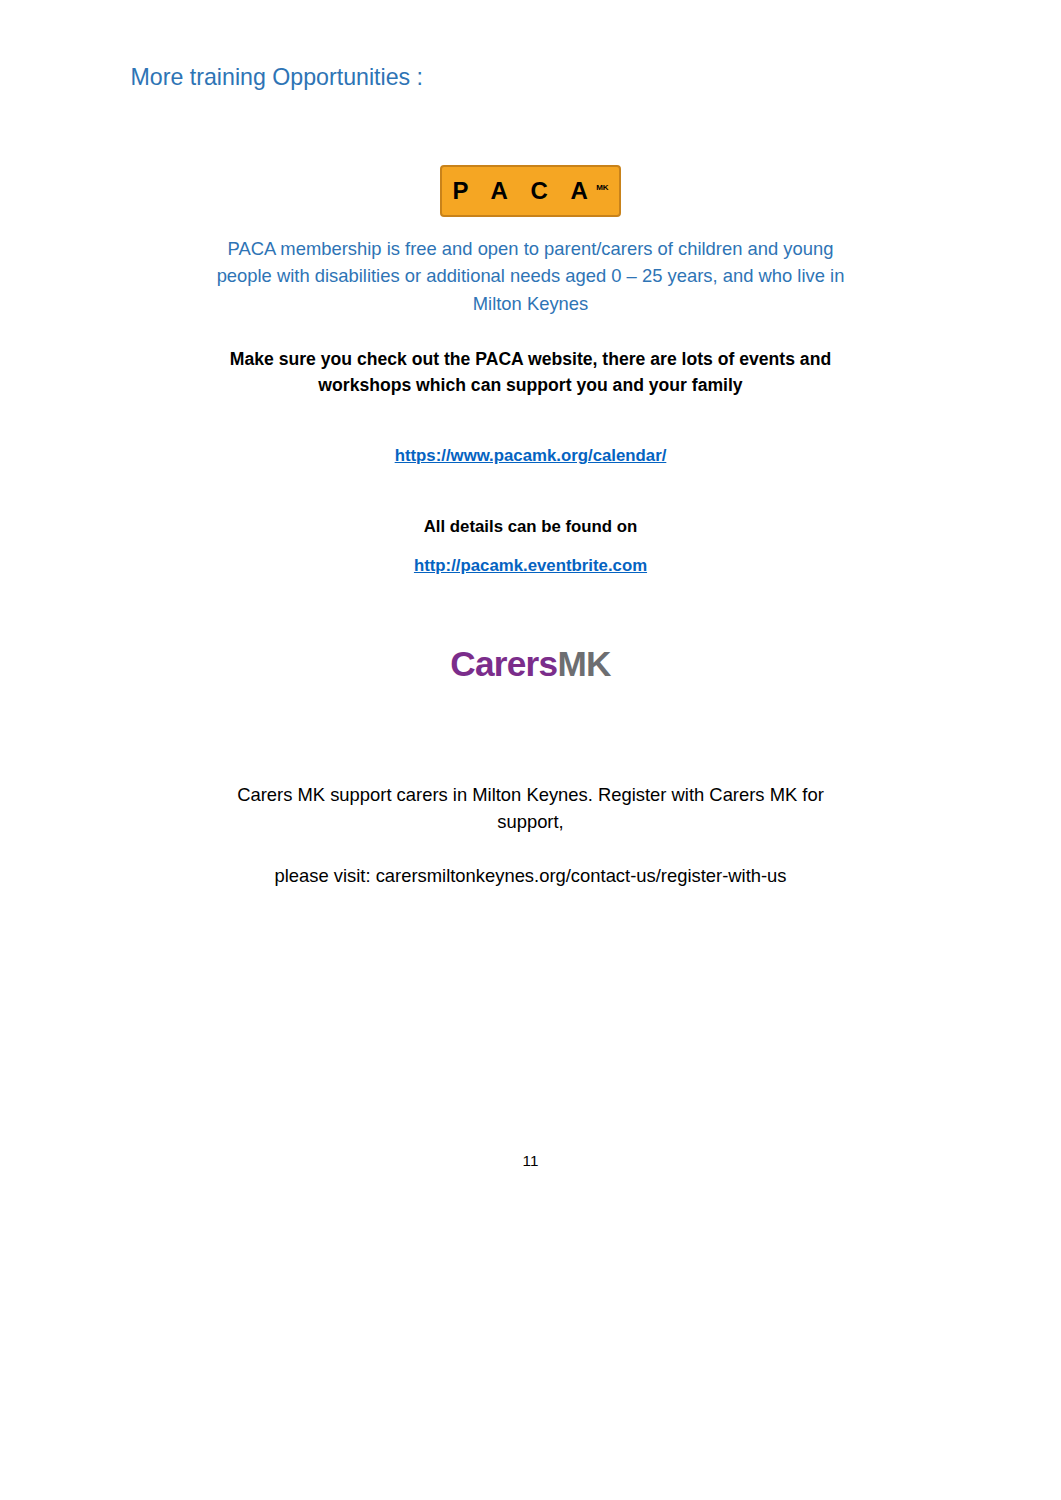More training Opportunities :
P A C AMK
PACA membership is free and open to parent/carers of children and young people with disabilities or additional needs aged 0 – 25 years, and who live in Milton Keynes
Make sure you check out the PACA website, there are lots of events and workshops which can support you and your family
https://www.pacamk.org/calendar/
All details can be found on
http://pacamk.eventbrite.com
Carers MK
Carers MK support carers in Milton Keynes. Register with Carers MK for support,
please visit: carersmiltonkeynes.org/contact-us/register-with-us
11